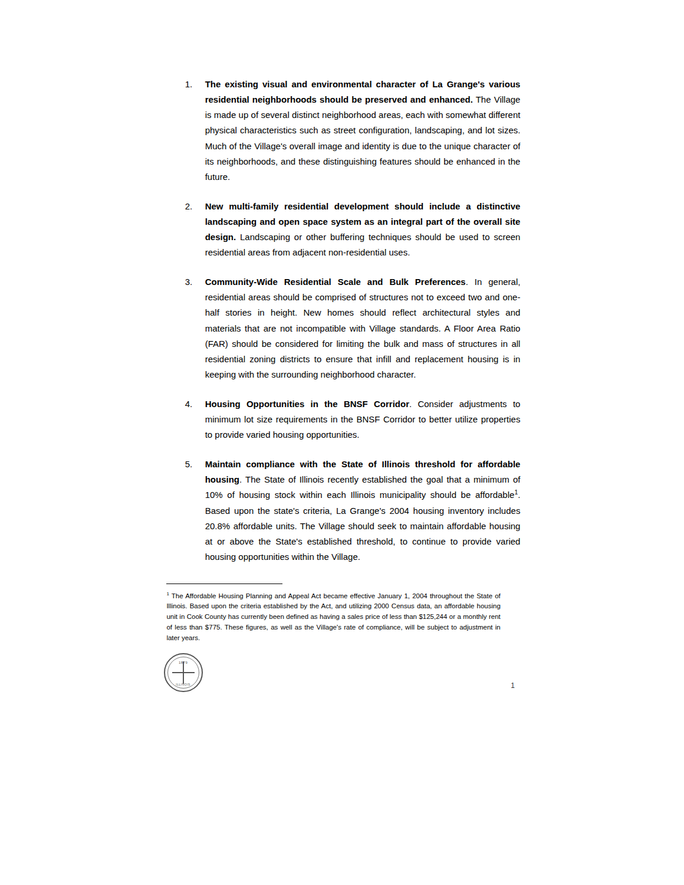The existing visual and environmental character of La Grange's various residential neighborhoods should be preserved and enhanced. The Village is made up of several distinct neighborhood areas, each with somewhat different physical characteristics such as street configuration, landscaping, and lot sizes. Much of the Village's overall image and identity is due to the unique character of its neighborhoods, and these distinguishing features should be enhanced in the future.
New multi-family residential development should include a distinctive landscaping and open space system as an integral part of the overall site design. Landscaping or other buffering techniques should be used to screen residential areas from adjacent non-residential uses.
Community-Wide Residential Scale and Bulk Preferences. In general, residential areas should be comprised of structures not to exceed two and one-half stories in height. New homes should reflect architectural styles and materials that are not incompatible with Village standards. A Floor Area Ratio (FAR) should be considered for limiting the bulk and mass of structures in all residential zoning districts to ensure that infill and replacement housing is in keeping with the surrounding neighborhood character.
Housing Opportunities in the BNSF Corridor. Consider adjustments to minimum lot size requirements in the BNSF Corridor to better utilize properties to provide varied housing opportunities.
Maintain compliance with the State of Illinois threshold for affordable housing. The State of Illinois recently established the goal that a minimum of 10% of housing stock within each Illinois municipality should be affordable1. Based upon the state's criteria, La Grange's 2004 housing inventory includes 20.8% affordable units. The Village should seek to maintain affordable housing at or above the State's established threshold, to continue to provide varied housing opportunities within the Village.
1 The Affordable Housing Planning and Appeal Act became effective January 1, 2004 throughout the State of Illinois. Based upon the criteria established by the Act, and utilizing 2000 Census data, an affordable housing unit in Cook County has currently been defined as having a sales price of less than $125,244 or a monthly rent of less than $775. These figures, as well as the Village's rate of compliance, will be subject to adjustment in later years.
1879
ILLINOIS
1